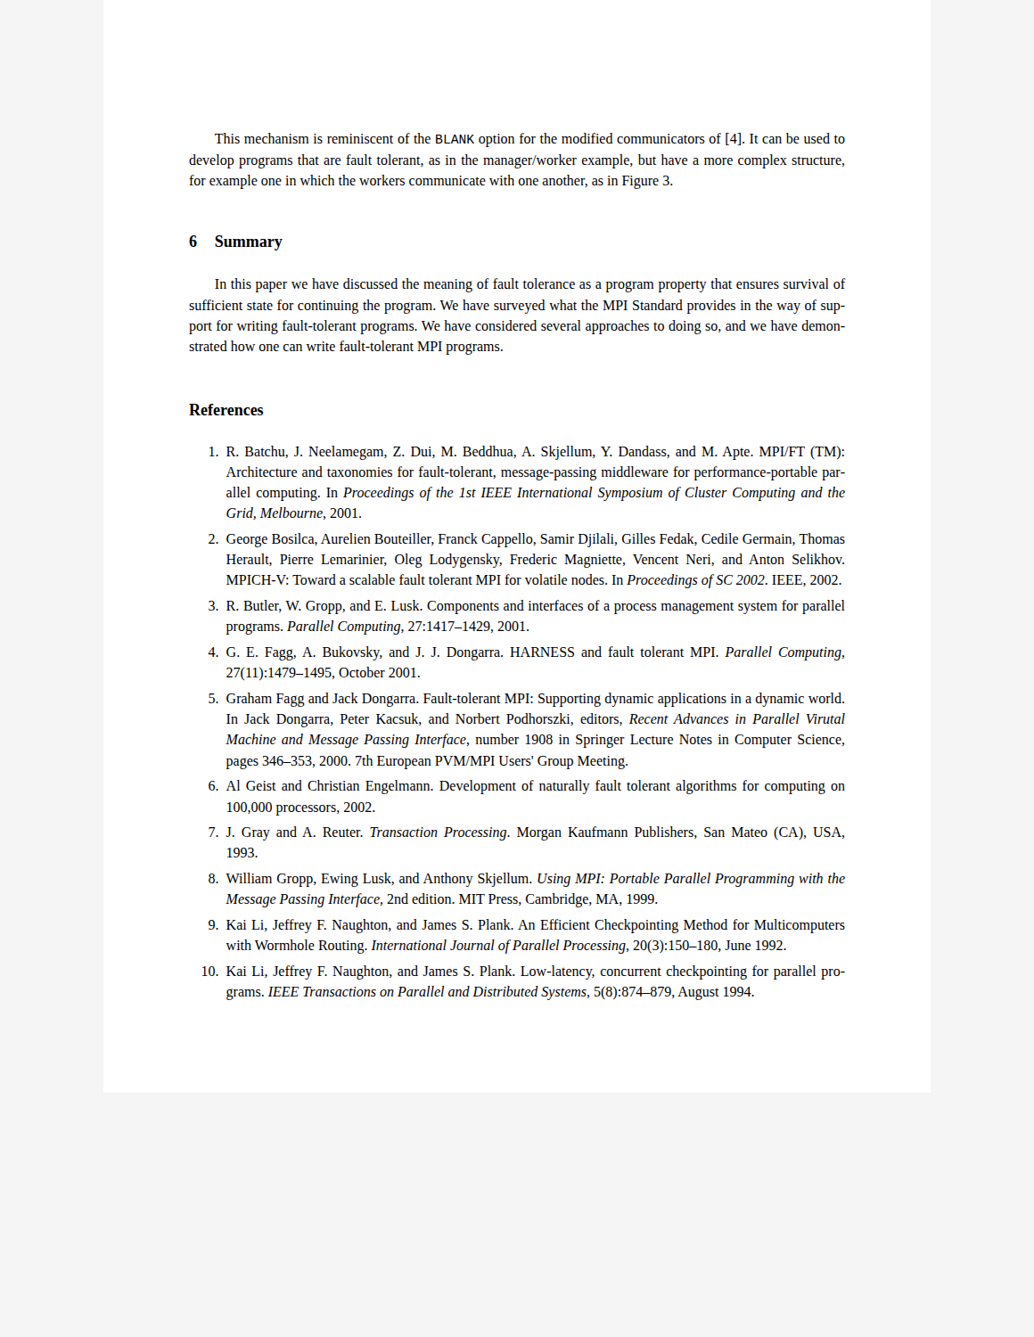This mechanism is reminiscent of the BLANK option for the modified communicators of [4]. It can be used to develop programs that are fault tolerant, as in the manager/worker example, but have a more complex structure, for example one in which the workers communicate with one another, as in Figure 3.
6 Summary
In this paper we have discussed the meaning of fault tolerance as a program property that ensures survival of sufficient state for continuing the program. We have surveyed what the MPI Standard provides in the way of support for writing fault-tolerant programs. We have considered several approaches to doing so, and we have demonstrated how one can write fault-tolerant MPI programs.
References
R. Batchu, J. Neelamegam, Z. Dui, M. Beddhua, A. Skjellum, Y. Dandass, and M. Apte. MPI/FT (TM): Architecture and taxonomies for fault-tolerant, message-passing middleware for performance-portable parallel computing. In Proceedings of the 1st IEEE International Symposium of Cluster Computing and the Grid, Melbourne, 2001.
George Bosilca, Aurelien Bouteiller, Franck Cappello, Samir Djilali, Gilles Fedak, Cedile Germain, Thomas Herault, Pierre Lemarinier, Oleg Lodygensky, Frederic Magniette, Vencent Neri, and Anton Selikhov. MPICH-V: Toward a scalable fault tolerant MPI for volatile nodes. In Proceedings of SC 2002. IEEE, 2002.
R. Butler, W. Gropp, and E. Lusk. Components and interfaces of a process management system for parallel programs. Parallel Computing, 27:1417–1429, 2001.
G. E. Fagg, A. Bukovsky, and J. J. Dongarra. HARNESS and fault tolerant MPI. Parallel Computing, 27(11):1479–1495, October 2001.
Graham Fagg and Jack Dongarra. Fault-tolerant MPI: Supporting dynamic applications in a dynamic world. In Jack Dongarra, Peter Kacsuk, and Norbert Podhorszki, editors, Recent Advances in Parallel Virutal Machine and Message Passing Interface, number 1908 in Springer Lecture Notes in Computer Science, pages 346–353, 2000. 7th European PVM/MPI Users' Group Meeting.
Al Geist and Christian Engelmann. Development of naturally fault tolerant algorithms for computing on 100,000 processors, 2002.
J. Gray and A. Reuter. Transaction Processing. Morgan Kaufmann Publishers, San Mateo (CA), USA, 1993.
William Gropp, Ewing Lusk, and Anthony Skjellum. Using MPI: Portable Parallel Programming with the Message Passing Interface, 2nd edition. MIT Press, Cambridge, MA, 1999.
Kai Li, Jeffrey F. Naughton, and James S. Plank. An Efficient Checkpointing Method for Multicomputers with Wormhole Routing. International Journal of Parallel Processing, 20(3):150–180, June 1992.
Kai Li, Jeffrey F. Naughton, and James S. Plank. Low-latency, concurrent checkpointing for parallel programs. IEEE Transactions on Parallel and Distributed Systems, 5(8):874–879, August 1994.